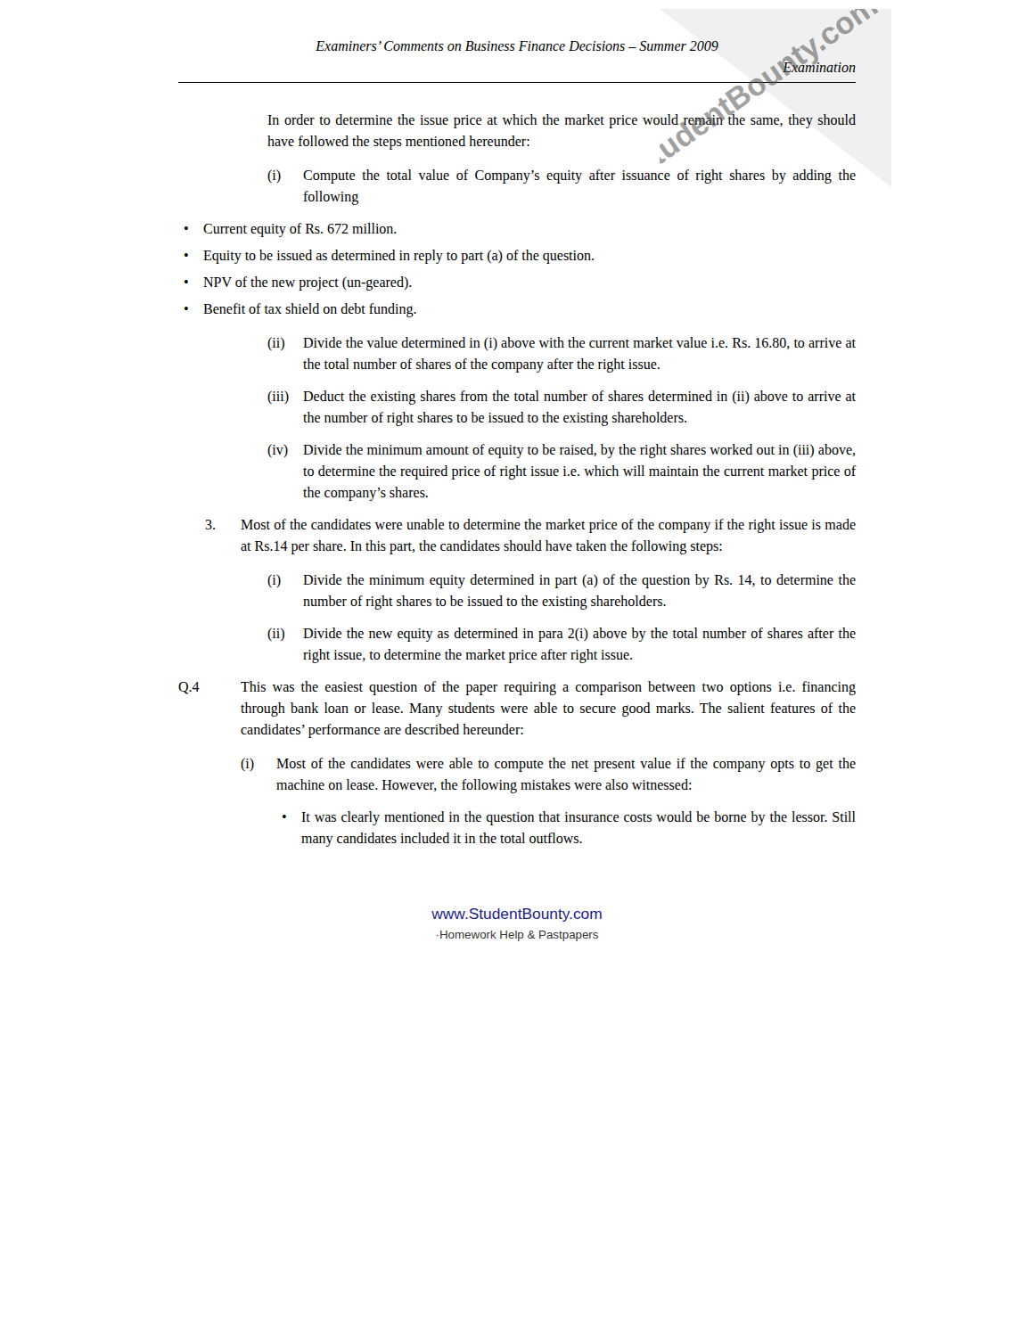StudentBounty.com
Examiners’ Comments on Business Finance Decisions – Summer 2009 Examination
In order to determine the issue price at which the market price would remain the same, they should have followed the steps mentioned hereunder:
(i)
Compute the total value of Company’s equity after issuance of right shares by adding the following
Current equity of Rs. 672 million.
Equity to be issued as determined in reply to part (a) of the question.
NPV of the new project (un-geared).
Benefit of tax shield on debt funding.
(ii)
Divide the value determined in (i) above with the current market value i.e. Rs. 16.80, to arrive at the total number of shares of the company after the right issue.
(iii)
Deduct the existing shares from the total number of shares determined in (ii) above to arrive at the number of right shares to be issued to the existing shareholders.
(iv)
Divide the minimum amount of equity to be raised, by the right shares worked out in (iii) above, to determine the required price of right issue i.e. which will maintain the current market price of the company’s shares.
3.
Most of the candidates were unable to determine the market price of the company if the right issue is made at Rs.14 per share. In this part, the candidates should have taken the following steps:
(i)
Divide the minimum equity determined in part (a) of the question by Rs. 14, to determine the number of right shares to be issued to the existing shareholders.
(ii)
Divide the new equity as determined in para 2(i) above by the total number of shares after the right issue, to determine the market price after right issue.
Q.4
This was the easiest question of the paper requiring a comparison between two options i.e. financing through bank loan or lease. Many students were able to secure good marks. The salient features of the candidates’ performance are described hereunder:
(i)
Most of the candidates were able to compute the net present value if the company opts to get the machine on lease. However, the following mistakes were also witnessed:
It was clearly mentioned in the question that insurance costs would be borne by the lessor. Still many candidates included it in the total outflows.
www.StudentBounty.com
·Homework Help & Pastpapers